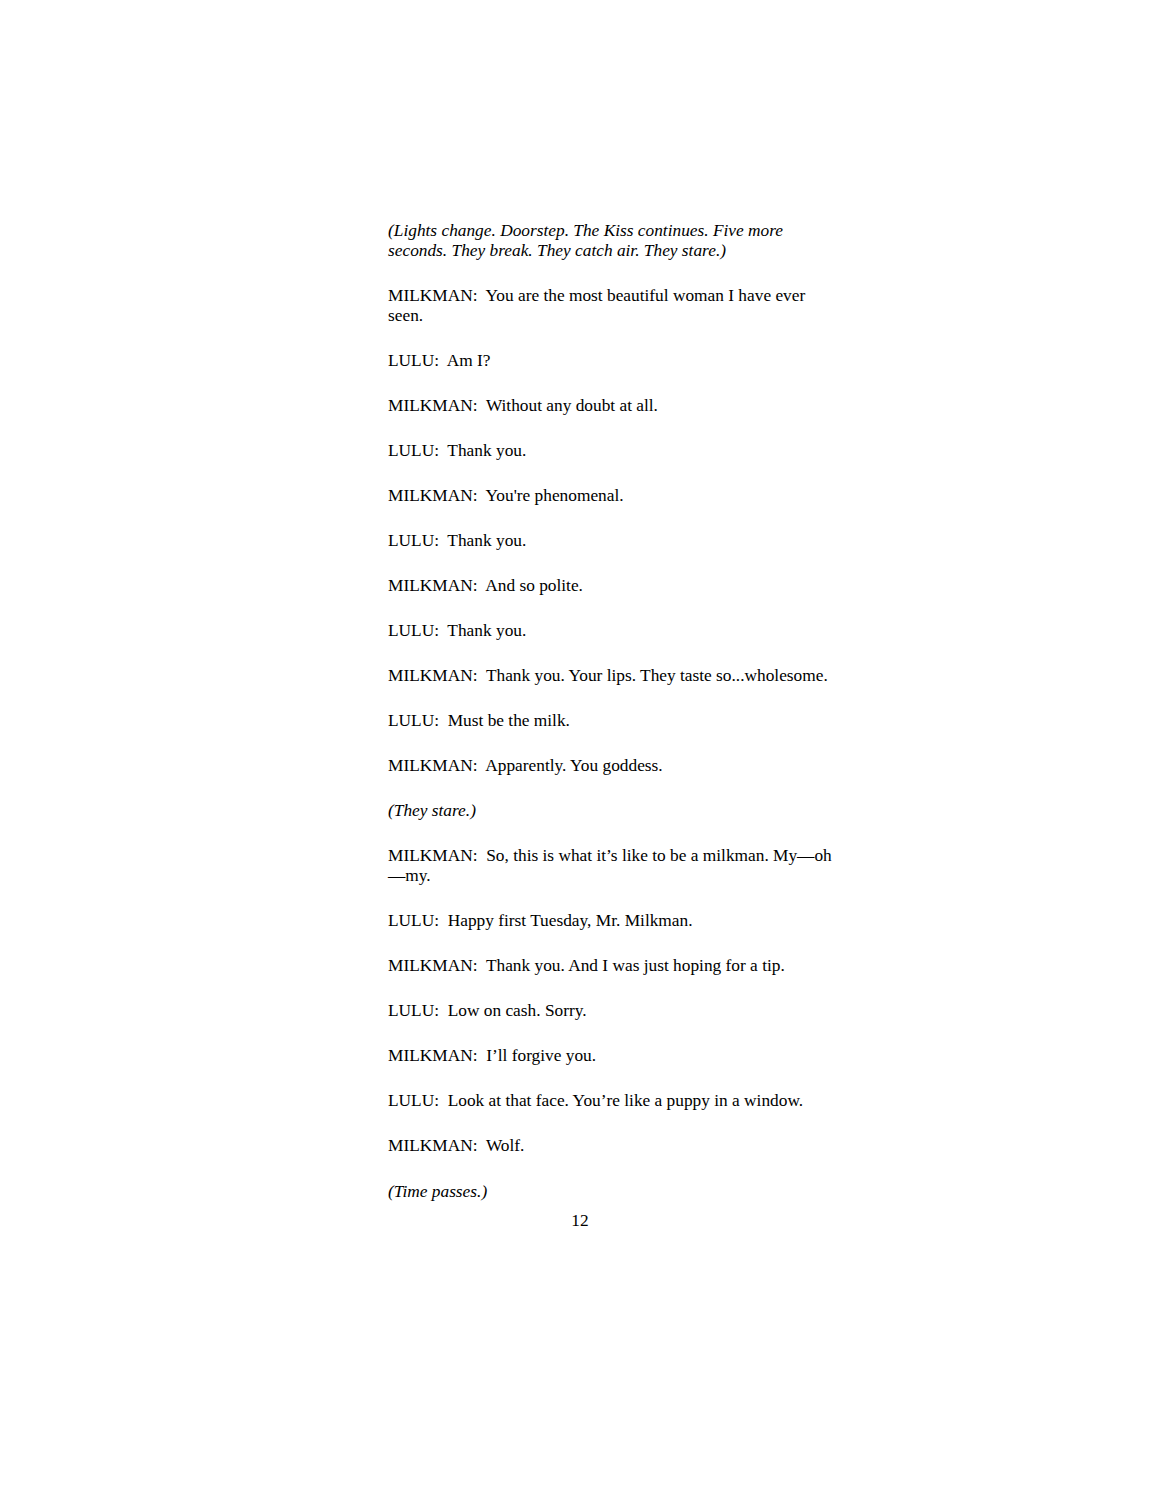(Lights change. Doorstep. The Kiss continues. Five more seconds. They break. They catch air. They stare.)
MILKMAN: You are the most beautiful woman I have ever seen.
LULU: Am I?
MILKMAN: Without any doubt at all.
LULU: Thank you.
MILKMAN: You're phenomenal.
LULU: Thank you.
MILKMAN: And so polite.
LULU: Thank you.
MILKMAN: Thank you. Your lips. They taste so...wholesome.
LULU: Must be the milk.
MILKMAN: Apparently. You goddess.
(They stare.)
MILKMAN: So, this is what it’s like to be a milkman. My—oh—my.
LULU: Happy first Tuesday, Mr. Milkman.
MILKMAN: Thank you. And I was just hoping for a tip.
LULU: Low on cash. Sorry.
MILKMAN: I’ll forgive you.
LULU: Look at that face. You’re like a puppy in a window.
MILKMAN: Wolf.
(Time passes.)
12